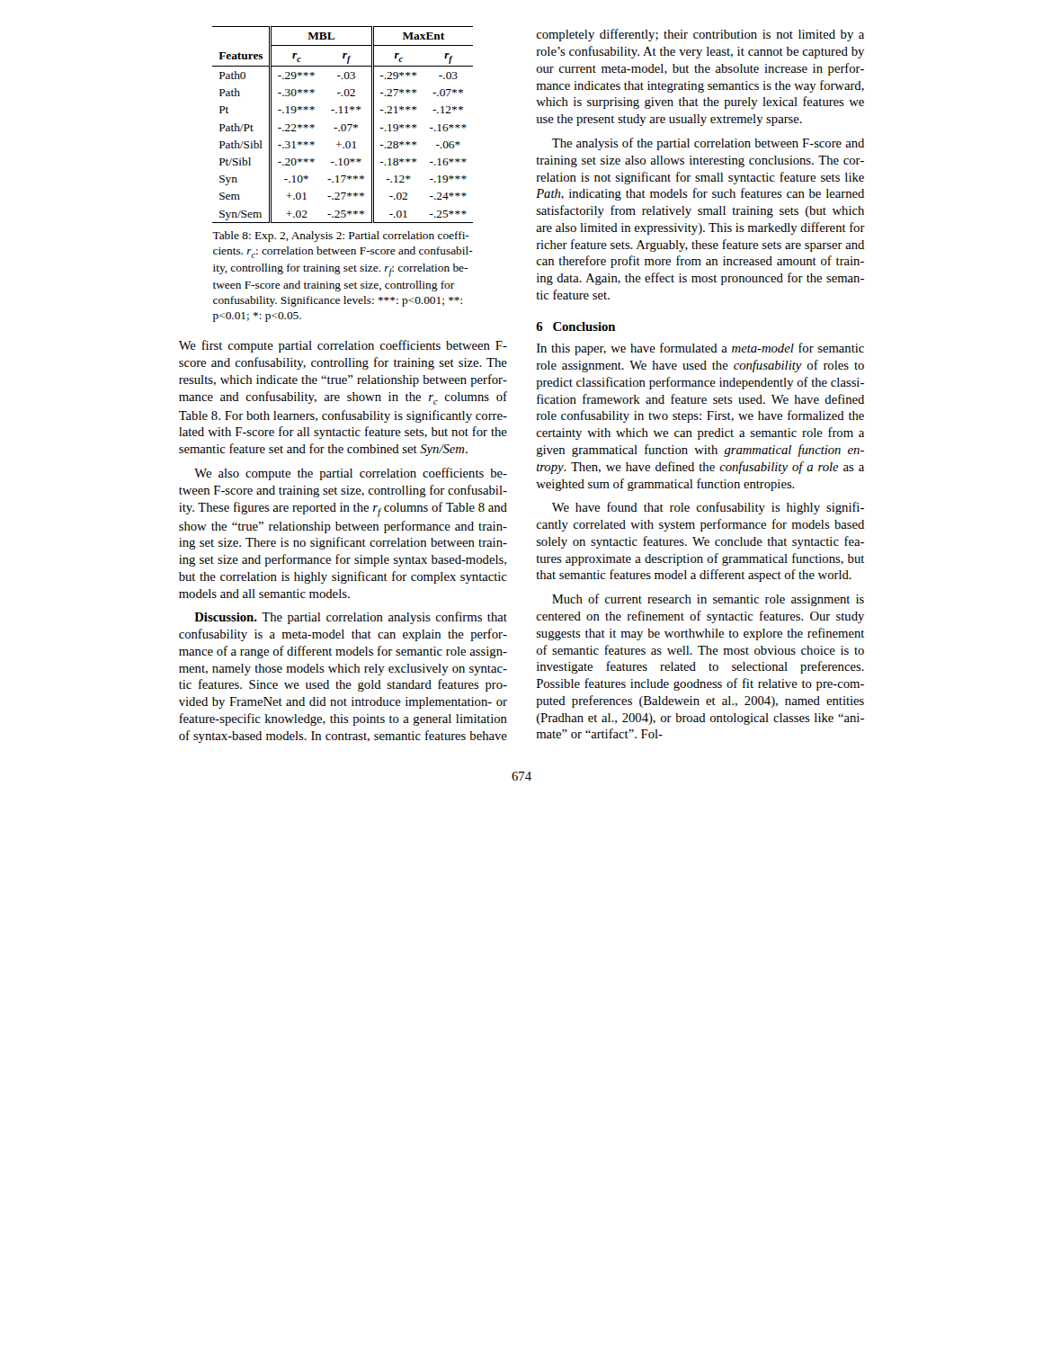Table 8: Exp. 2, Analysis 2: Partial correlation coefficients. r c : correlation between F-score and confusability, controlling for training set size. r f : correlation between F-score and training set size, controlling for confusability. Significance levels: ***: p<0.001; **: p<0.01; *: p<0.05.
| | MBL | MaxEnt |
| --- | --- | --- |
| Features | r c | r f | r c | r f |
| Path0 | -.29 *** | -.03 | -.29 *** | -.03 |
| Path | -.30 *** | -.02 | -.27 *** | -.07 ** |
| Pt | -.19 *** | -.11 ** | -.21 *** | -.12 ** |
| Path/Pt | -.22 *** | -.07 * | -.19 *** | -.16 *** |
| Path/Sibl | -.31 *** | +.01 | -.28 *** | -.06 * |
| Pt/Sibl | -.20 *** | -.10 ** | -.18 *** | -.16 *** |
| Syn | -.10 * | -.17 *** | -.12 * | -.19 *** |
| Sem | +.01 | -.27 *** | -.02 | -.24 *** |
| Syn/Sem | +.02 | -.25 *** | -.01 | -.25 *** |
We first compute partial correlation coefficients between F-score and confusability, controlling for training set size. The results, which indicate the “true” relationship between performance and confusability, are shown in the rc columns of Table 8. For both learners, confusability is significantly correlated with F-score for all syntactic feature sets, but not for the semantic feature set and for the combined set Syn/Sem.
We also compute the partial correlation coefficients between F-score and training set size, controlling for confusability. These figures are reported in the rf columns of Table 8 and show the “true” relationship between performance and training set size. There is no significant correlation between training set size and performance for simple syntax based-models, but the correlation is highly significant for complex syntactic models and all semantic models.
Discussion. The partial correlation analysis confirms that confusability is a meta-model that can explain the performance of a range of different models for semantic role assignment, namely those models which rely exclusively on syntactic features. Since we used the gold standard features provided by FrameNet and did not introduce implementation- or feature-specific knowledge, this points to a general limitation of syntax-based models. In contrast, semantic features behave completely differently; their contribution is not limited by a role’s confusability. At the very least, it cannot be captured by our current meta-model, but the absolute increase in performance indicates that integrating semantics is the way forward, which is surprising given that the purely lexical features we use the present study are usually extremely sparse.
The analysis of the partial correlation between F-score and training set size also allows interesting conclusions. The correlation is not significant for small syntactic feature sets like Path, indicating that models for such features can be learned satisfactorily from relatively small training sets (but which are also limited in expressivity). This is markedly different for richer feature sets. Arguably, these feature sets are sparser and can therefore profit more from an increased amount of training data. Again, the effect is most pronounced for the semantic feature set.
6 Conclusion
In this paper, we have formulated a meta-model for semantic role assignment. We have used the confusability of roles to predict classification performance independently of the classification framework and feature sets used. We have defined role confusability in two steps: First, we have formalized the certainty with which we can predict a semantic role from a given grammatical function with grammatical function entropy. Then, we have defined the confusability of a role as a weighted sum of grammatical function entropies.
We have found that role confusability is highly significantly correlated with system performance for models based solely on syntactic features. We conclude that syntactic features approximate a description of grammatical functions, but that semantic features model a different aspect of the world.
Much of current research in semantic role assignment is centered on the refinement of syntactic features. Our study suggests that it may be worthwhile to explore the refinement of semantic features as well. The most obvious choice is to investigate features related to selectional preferences. Possible features include goodness of fit relative to pre-computed preferences (Baldewein et al., 2004), named entities (Pradhan et al., 2004), or broad ontological classes like “animate” or “artifact”. Fol-
674